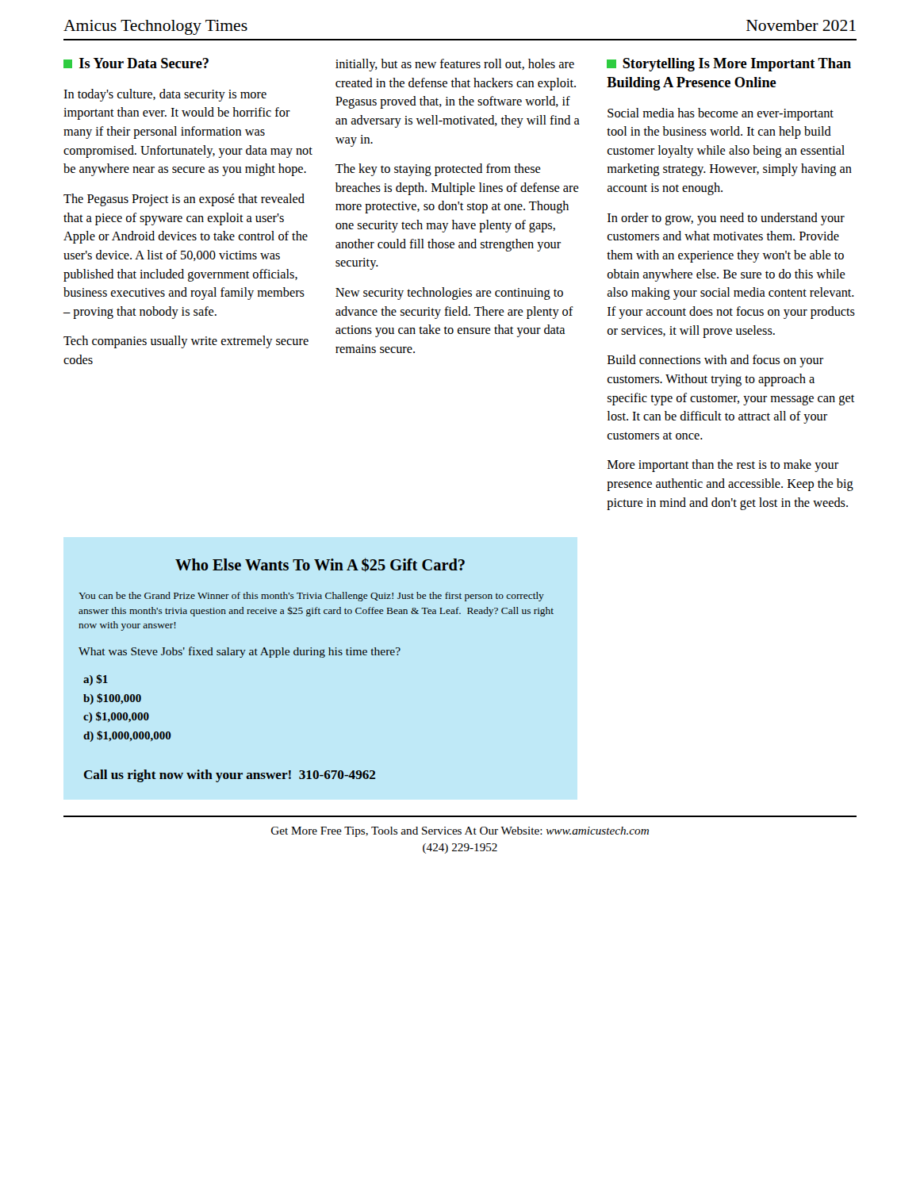Amicus Technology Times November 2021
Is Your Data Secure?
In today's culture, data security is more important than ever. It would be horrific for many if their personal information was compromised. Unfortunately, your data may not be anywhere near as secure as you might hope.
The Pegasus Project is an exposé that revealed that a piece of spyware can exploit a user's Apple or Android devices to take control of the user's device. A list of 50,000 victims was published that included government officials, business executives and royal family members – proving that nobody is safe.
Tech companies usually write extremely secure codes
initially, but as new features roll out, holes are created in the defense that hackers can exploit. Pegasus proved that, in the software world, if an adversary is well-motivated, they will find a way in.
The key to staying protected from these breaches is depth. Multiple lines of defense are more protective, so don't stop at one. Though one security tech may have plenty of gaps, another could fill those and strengthen your security.
New security technologies are continuing to advance the security field. There are plenty of actions you can take to ensure that your data remains secure.
Storytelling Is More Important Than Building A Presence Online
Social media has become an ever-important tool in the business world. It can help build customer loyalty while also being an essential marketing strategy. However, simply having an account is not enough.
In order to grow, you need to understand your customers and what motivates them. Provide them with an experience they won't be able to obtain anywhere else. Be sure to do this while also making your social media content relevant. If your account does not focus on your products or services, it will prove useless.
Build connections with and focus on your customers. Without trying to approach a specific type of customer, your message can get lost. It can be difficult to attract all of your customers at once.
More important than the rest is to make your presence authentic and accessible. Keep the big picture in mind and don't get lost in the weeds.
Who Else Wants To Win A $25 Gift Card?
You can be the Grand Prize Winner of this month's Trivia Challenge Quiz! Just be the first person to correctly answer this month's trivia question and receive a $25 gift card to Coffee Bean & Tea Leaf. Ready? Call us right now with your answer!
What was Steve Jobs' fixed salary at Apple during his time there?
a) $1
b) $100,000
c) $1,000,000
d) $1,000,000,000
Call us right now with your answer! 310-670-4962
Get More Free Tips, Tools and Services At Our Website: www.amicustech.com
(424) 229-1952